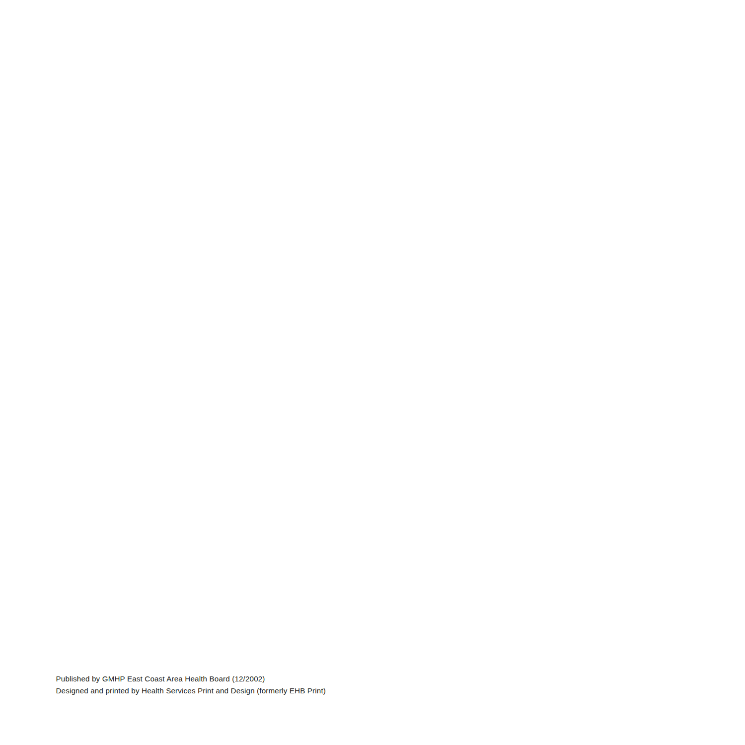Published by GMHP East Coast Area Health Board (12/2002)
Designed and printed by Health Services Print and Design (formerly EHB Print)